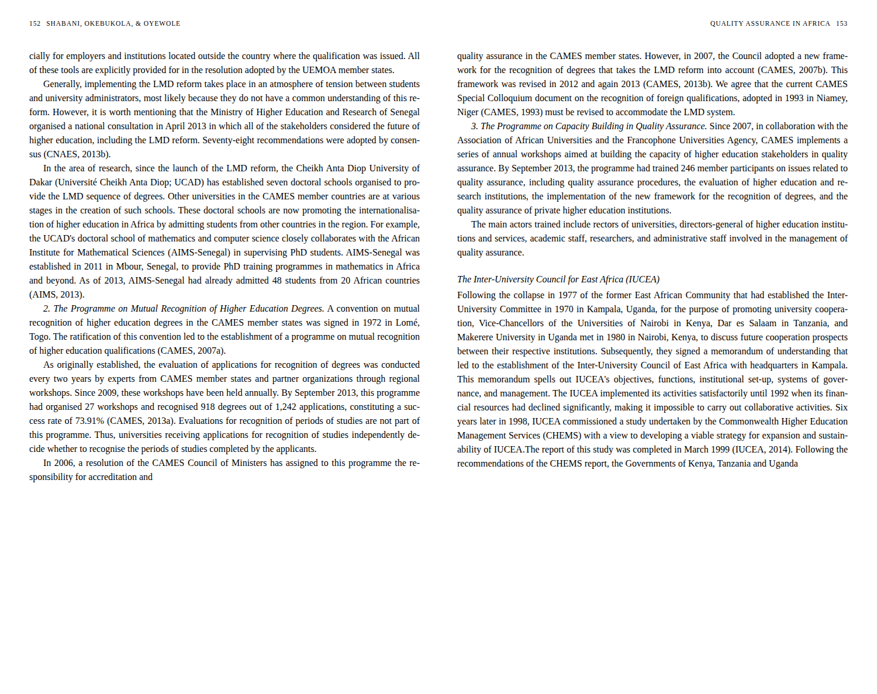152 SHABANI, OKEBUKOLA, & OYEWOLE
cially for employers and institutions located outside the country where the qualification was issued. All of these tools are explicitly provided for in the resolution adopted by the UEMOA member states.
Generally, implementing the LMD reform takes place in an atmosphere of tension between students and university administrators, most likely because they do not have a common understanding of this reform. However, it is worth mentioning that the Ministry of Higher Education and Research of Senegal organised a national consultation in April 2013 in which all of the stakeholders considered the future of higher education, including the LMD reform. Seventy-eight recommendations were adopted by consensus (CNAES, 2013b).
In the area of research, since the launch of the LMD reform, the Cheikh Anta Diop University of Dakar (Université Cheikh Anta Diop; UCAD) has established seven doctoral schools organised to provide the LMD sequence of degrees. Other universities in the CAMES member countries are at various stages in the creation of such schools. These doctoral schools are now promoting the internationalisation of higher education in Africa by admitting students from other countries in the region. For example, the UCAD's doctoral school of mathematics and computer science closely collaborates with the African Institute for Mathematical Sciences (AIMS-Senegal) in supervising PhD students. AIMS-Senegal was established in 2011 in Mbour, Senegal, to provide PhD training programmes in mathematics in Africa and beyond. As of 2013, AIMS-Senegal had already admitted 48 students from 20 African countries (AIMS, 2013).
2. The Programme on Mutual Recognition of Higher Education Degrees. A convention on mutual recognition of higher education degrees in the CAMES member states was signed in 1972 in Lomé, Togo. The ratification of this convention led to the establishment of a programme on mutual recognition of higher education qualifications (CAMES, 2007a).
As originally established, the evaluation of applications for recognition of degrees was conducted every two years by experts from CAMES member states and partner organizations through regional workshops. Since 2009, these workshops have been held annually. By September 2013, this programme had organised 27 workshops and recognised 918 degrees out of 1,242 applications, constituting a success rate of 73.91% (CAMES, 2013a). Evaluations for recognition of periods of studies are not part of this programme. Thus, universities receiving applications for recognition of studies independently decide whether to recognise the periods of studies completed by the applicants.
In 2006, a resolution of the CAMES Council of Ministers has assigned to this programme the responsibility for accreditation and
QUALITY ASSURANCE IN AFRICA153
quality assurance in the CAMES member states. However, in 2007, the Council adopted a new framework for the recognition of degrees that takes the LMD reform into account (CAMES, 2007b). This framework was revised in 2012 and again 2013 (CAMES, 2013b). We agree that the current CAMES Special Colloquium document on the recognition of foreign qualifications, adopted in 1993 in Niamey, Niger (CAMES, 1993) must be revised to accommodate the LMD system.
3. The Programme on Capacity Building in Quality Assurance. Since 2007, in collaboration with the Association of African Universities and the Francophone Universities Agency, CAMES implements a series of annual workshops aimed at building the capacity of higher education stakeholders in quality assurance. By September 2013, the programme had trained 246 member participants on issues related to quality assurance, including quality assurance procedures, the evaluation of higher education and research institutions, the implementation of the new framework for the recognition of degrees, and the quality assurance of private higher education institutions.
The main actors trained include rectors of universities, directors-general of higher education institutions and services, academic staff, researchers, and administrative staff involved in the management of quality assurance.
The Inter-University Council for East Africa (IUCEA)
Following the collapse in 1977 of the former East African Community that had established the Inter-University Committee in 1970 in Kampala, Uganda, for the purpose of promoting university cooperation, Vice-Chancellors of the Universities of Nairobi in Kenya, Dar es Salaam in Tanzania, and Makerere University in Uganda met in 1980 in Nairobi, Kenya, to discuss future cooperation prospects between their respective institutions. Subsequently, they signed a memorandum of understanding that led to the establishment of the Inter-University Council of East Africa with headquarters in Kampala. This memorandum spells out IUCEA's objectives, functions, institutional set-up, systems of governance, and management. The IUCEA implemented its activities satisfactorily until 1992 when its financial resources had declined significantly, making it impossible to carry out collaborative activities. Six years later in 1998, IUCEA commissioned a study undertaken by the Commonwealth Higher Education Management Services (CHEMS) with a view to developing a viable strategy for expansion and sustainability of IUCEA.The report of this study was completed in March 1999 (IUCEA, 2014). Following the recommendations of the CHEMS report, the Governments of Kenya, Tanzania and Uganda